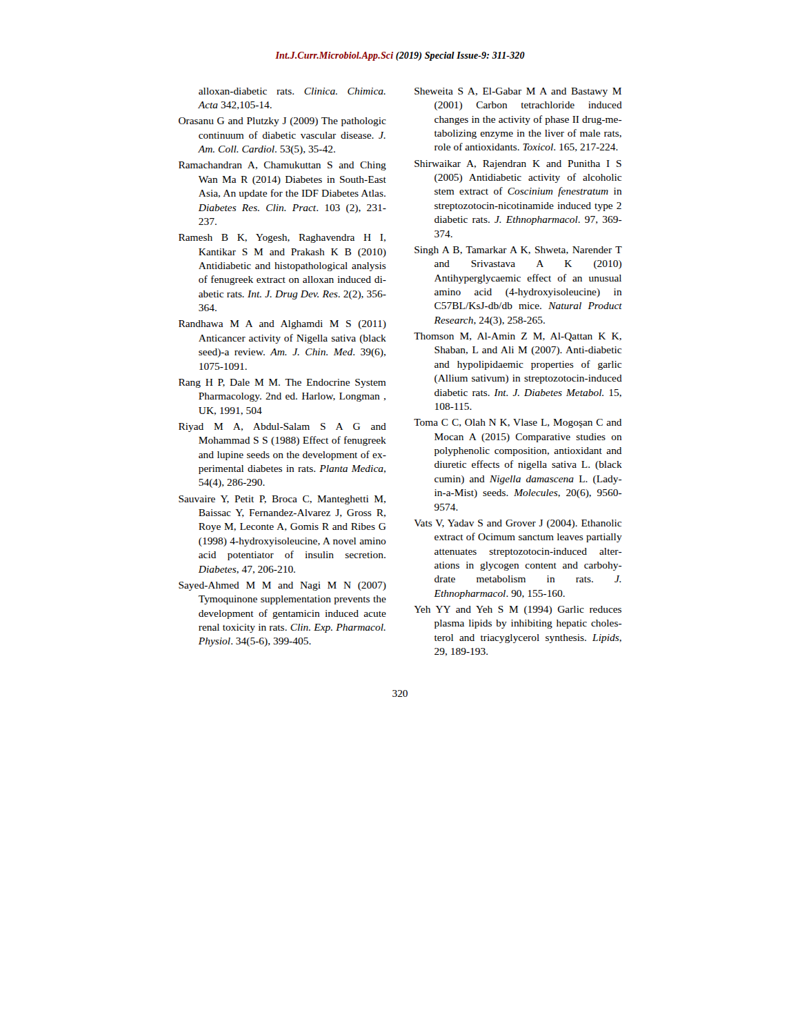Int.J.Curr.Microbiol.App.Sci (2019) Special Issue-9: 311-320
alloxan-diabetic rats. Clinica. Chimica. Acta 342,105-14.
Orasanu G and Plutzky J (2009) The pathologic continuum of diabetic vascular disease. J. Am. Coll. Cardiol. 53(5), 35-42.
Ramachandran A, Chamukuttan S and Ching Wan Ma R (2014) Diabetes in South-East Asia, An update for the IDF Diabetes Atlas. Diabetes Res. Clin. Pract. 103 (2), 231-237.
Ramesh B K, Yogesh, Raghavendra H I, Kantikar S M and Prakash K B (2010) Antidiabetic and histopathological analysis of fenugreek extract on alloxan induced diabetic rats. Int. J. Drug Dev. Res. 2(2), 356-364.
Randhawa M A and Alghamdi M S (2011) Anticancer activity of Nigella sativa (black seed)-a review. Am. J. Chin. Med. 39(6), 1075-1091.
Rang H P, Dale M M. The Endocrine System Pharmacology. 2nd ed. Harlow, Longman , UK, 1991, 504
Riyad M A, Abdul-Salam S A G and Mohammad S S (1988) Effect of fenugreek and lupine seeds on the development of experimental diabetes in rats. Planta Medica, 54(4), 286-290.
Sauvaire Y, Petit P, Broca C, Manteghetti M, Baissac Y, Fernandez-Alvarez J, Gross R, Roye M, Leconte A, Gomis R and Ribes G (1998) 4-hydroxyisoleucine, A novel amino acid potentiator of insulin secretion. Diabetes, 47, 206-210.
Sayed-Ahmed M M and Nagi M N (2007) Tymoquinone supplementation prevents the development of gentamicin induced acute renal toxicity in rats. Clin. Exp. Pharmacol. Physiol. 34(5-6), 399-405.
Sheweita S A, El-Gabar M A and Bastawy M (2001) Carbon tetrachloride induced changes in the activity of phase II drug-metabolizing enzyme in the liver of male rats, role of antioxidants. Toxicol. 165, 217-224.
Shirwaikar A, Rajendran K and Punitha I S (2005) Antidiabetic activity of alcoholic stem extract of Coscinium fenestratum in streptozotocin-nicotinamide induced type 2 diabetic rats. J. Ethnopharmacol. 97, 369-374.
Singh A B, Tamarkar A K, Shweta, Narender T and Srivastava A K (2010) Antihyperglycaemic effect of an unusual amino acid (4-hydroxyisoleucine) in C57BL/KsJ-db/db mice. Natural Product Research, 24(3), 258-265.
Thomson M, Al-Amin Z M, Al-Qattan K K, Shaban, L and Ali M (2007). Anti-diabetic and hypolipidaemic properties of garlic (Allium sativum) in streptozotocin-induced diabetic rats. Int. J. Diabetes Metabol. 15, 108-115.
Toma C C, Olah N K, Vlase L, Mogoşan C and Mocan A (2015) Comparative studies on polyphenolic composition, antioxidant and diuretic effects of nigella sativa L. (black cumin) and Nigella damascena L. (Lady-in-a-Mist) seeds. Molecules, 20(6), 9560-9574.
Vats V, Yadav S and Grover J (2004). Ethanolic extract of Ocimum sanctum leaves partially attenuates streptozotocin-induced alterations in glycogen content and carbohydrate metabolism in rats. J. Ethnopharmacol. 90, 155-160.
Yeh YY and Yeh S M (1994) Garlic reduces plasma lipids by inhibiting hepatic cholesterol and triacyglycerol synthesis. Lipids, 29, 189-193.
320